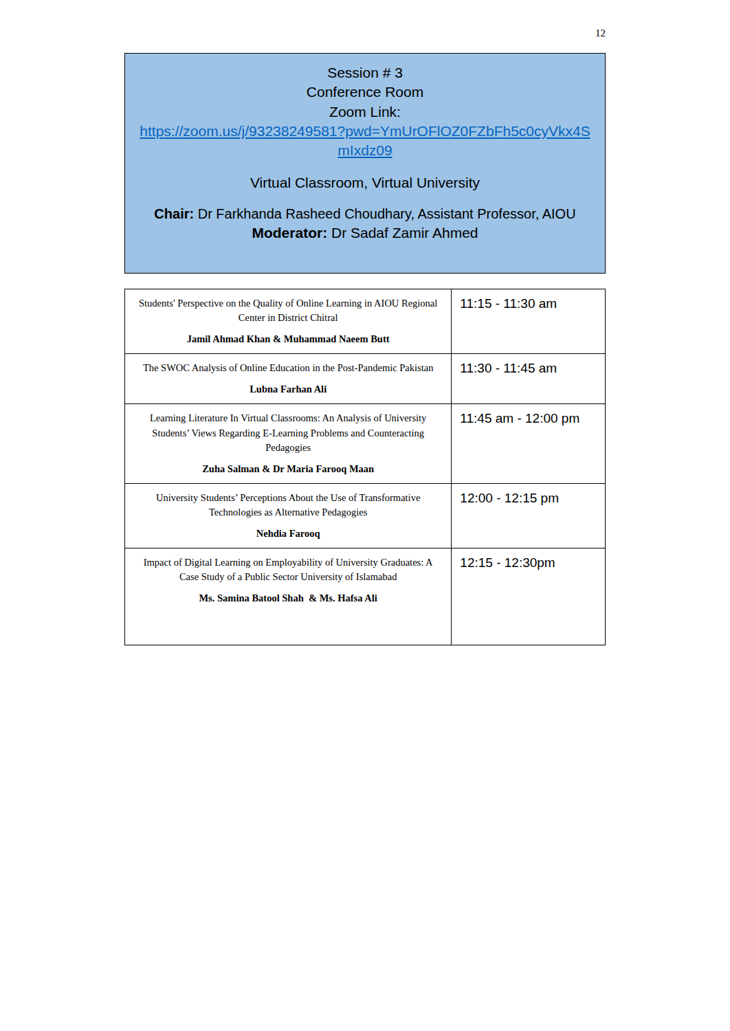12
Session # 3
Conference Room
Zoom Link:
https://zoom.us/j/93238249581?pwd=YmUrOFlOZ0FZbFh5c0cyVkx4SmIxdz09
Virtual Classroom, Virtual University
Chair: Dr Farkhanda Rasheed Choudhary, Assistant Professor, AIOU
Moderator: Dr Sadaf Zamir Ahmed
| Students' Perspective on the Quality of Online Learning in AIOU Regional Center in District Chitral Jamil Ahmad Khan & Muhammad Naeem Butt | 11:15 - 11:30 am |
| The SWOC Analysis of Online Education in the Post-Pandemic Pakistan Lubna Farhan Ali | 11:30 - 11:45 am |
| Learning Literature In Virtual Classrooms: An Analysis of University Students’ Views Regarding E-Learning Problems and Counteracting Pedagogies Zuha Salman & Dr Maria Farooq Maan | 11:45 am - 12:00 pm |
| University Students’ Perceptions About the Use of Transformative Technologies as Alternative Pedagogies Nehdia Farooq | 12:00 - 12:15 pm |
| Impact of Digital Learning on Employability of University Graduates: A Case Study of a Public Sector University of Islamabad Ms. Samina Batool Shah & Ms. Hafsa Ali | 12:15 - 12:30pm |